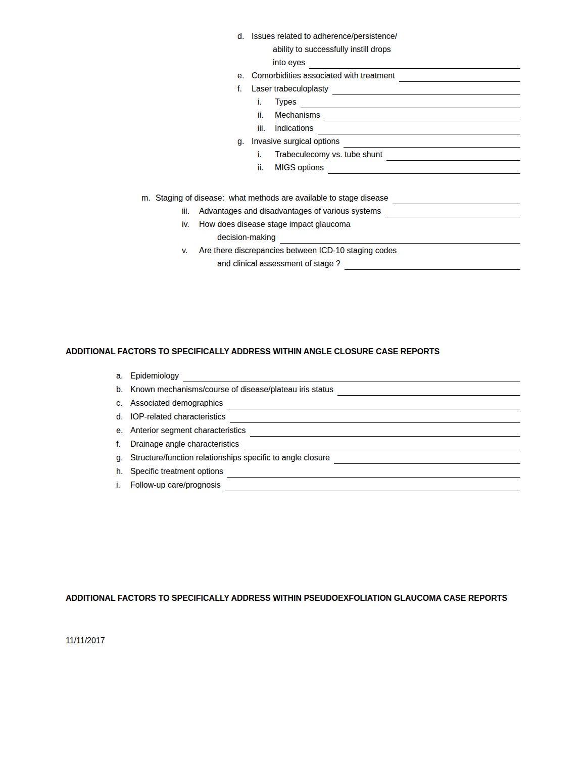d. Issues related to adherence/persistence/
ability to successfully instill drops
into eyes
e. Comorbidities associated with treatment
f. Laser trabeculoplasty
i. Types
ii. Mechanisms
iii. Indications
g. Invasive surgical options
i. Trabeculecomy vs. tube shunt
ii. MIGS options
m. Staging of disease: what methods are available to stage disease
iii. Advantages and disadvantages of various systems
iv. How does disease stage impact glaucoma
decision-making
v. Are there discrepancies between ICD-10 staging codes
and clinical assessment of stage ?
Additional factors to specifically address within angle closure case reports
a. Epidemiology
b. Known mechanisms/course of disease/plateau iris status
c. Associated demographics
d. IOP-related characteristics
e. Anterior segment characteristics
f. Drainage angle characteristics
g. Structure/function relationships specific to angle closure
h. Specific treatment options
i. Follow-up care/prognosis
Additional factors to specifically address within pseudoexfoliation glaucoma case reports
11/11/2017